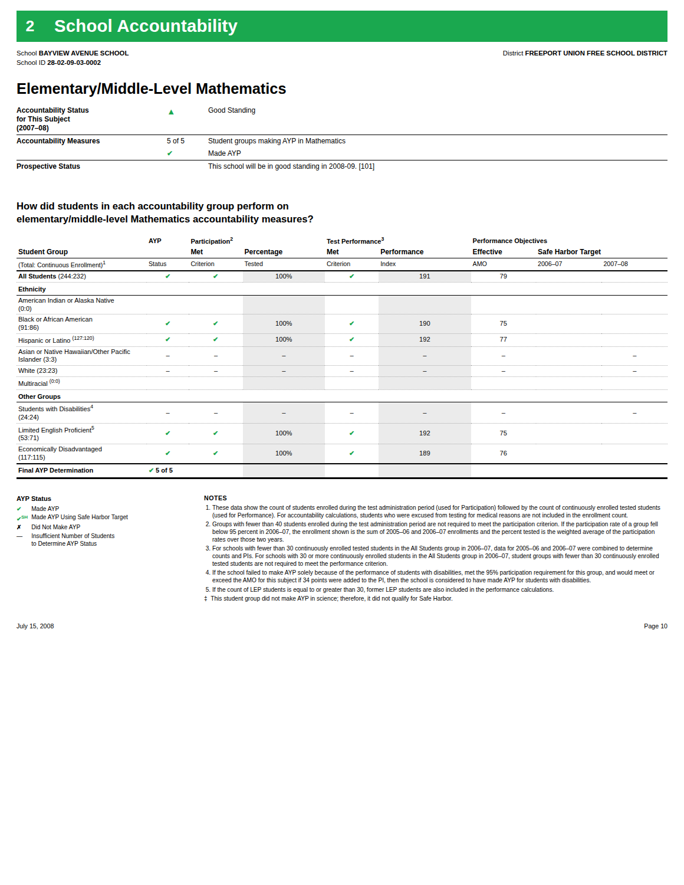2
School Accountability
School BAYVIEW AVENUE SCHOOL
District FREEPORT UNION FREE SCHOOL DISTRICT
School ID 28-02-09-03-0002
Elementary/Middle-Level Mathematics
| Accountability Status for This Subject (2007–08) | ▲ | Good Standing |
| Accountability Measures | 5 of 5 | Student groups making AYP in Mathematics |
| | ✔ | Made AYP |
| Prospective Status | | This school will be in good standing in 2008-09. [101] |
How did students in each accountability group perform on
elementary/middle-level Mathematics accountability measures?
| | AYP | Participation 2 | Test Performance 3 | Performance Objectives |
| --- | --- | --- | --- | --- |
| Student Group | | Met | Percentage | Met | Performance | Effective | Safe Harbor Target |
| (Total: Continuous Enrollment) 1 | Status | Criterion | Tested | Criterion | Index | AMO | 2006–07 | 2007–08 |
| All Students (244:232) | ✔ | ✔ | 100% | ✔ | 191 | 79 | | |
| Ethnicity |
| American Indian or Alaska Native (0:0) | | | | | | | | |
| Black or African American (91:86) | ✔ | ✔ | 100% | ✔ | 190 | 75 | | |
| Hispanic or Latino (127:120) | ✔ | ✔ | 100% | ✔ | 192 | 77 | | |
| Asian or Native Hawaiian/Other Pacific Islander (3:3) | – | – | – | – | – | – | | – |
| White (23:23) | – | – | – | – | – | – | | – |
| Multiracial (0:0) | | | | | | | | |
| Other Groups |
| Students with Disabilities 4 (24:24) | – | – | – | – | – | – | | – |
| Limited English Proficient 5 (53:71) | ✔ | ✔ | 100% | ✔ | 192 | 75 | | |
| Economically Disadvantaged (117:115) | ✔ | ✔ | 100% | ✔ | 189 | 76 | | |
| Final AYP Determination | ✔ 5 of 5 | | | | | | |
AYP Status
| ✔ | Made AYP |
| ✔ SH | Made AYP Using Safe Harbor Target |
| ✗ | Did Not Make AYP |
| — | Insufficient Number of Students to Determine AYP Status |
NOTES
These data show the count of students enrolled during the test administration period (used for Participation) followed by the count of continuously enrolled tested students (used for Performance). For accountability calculations, students who were excused from testing for medical reasons are not included in the enrollment count.
Groups with fewer than 40 students enrolled during the test administration period are not required to meet the participation criterion. If the participation rate of a group fell below 95 percent in 2006–07, the enrollment shown is the sum of 2005–06 and 2006–07 enrollments and the percent tested is the weighted average of the participation rates over those two years.
For schools with fewer than 30 continuously enrolled tested students in the All Students group in 2006–07, data for 2005–06 and 2006–07 were combined to determine counts and PIs. For schools with 30 or more continuously enrolled students in the All Students group in 2006–07, student groups with fewer than 30 continuously enrolled tested students are not required to meet the performance criterion.
If the school failed to make AYP solely because of the performance of students with disabilities, met the 95% participation requirement for this group, and would meet or exceed the AMO for this subject if 34 points were added to the PI, then the school is considered to have made AYP for students with disabilities.
If the count of LEP students is equal to or greater than 30, former LEP students are also included in the performance calculations.
‡ This student group did not make AYP in science; therefore, it did not qualify for Safe Harbor.
July 15, 2008
Page 10